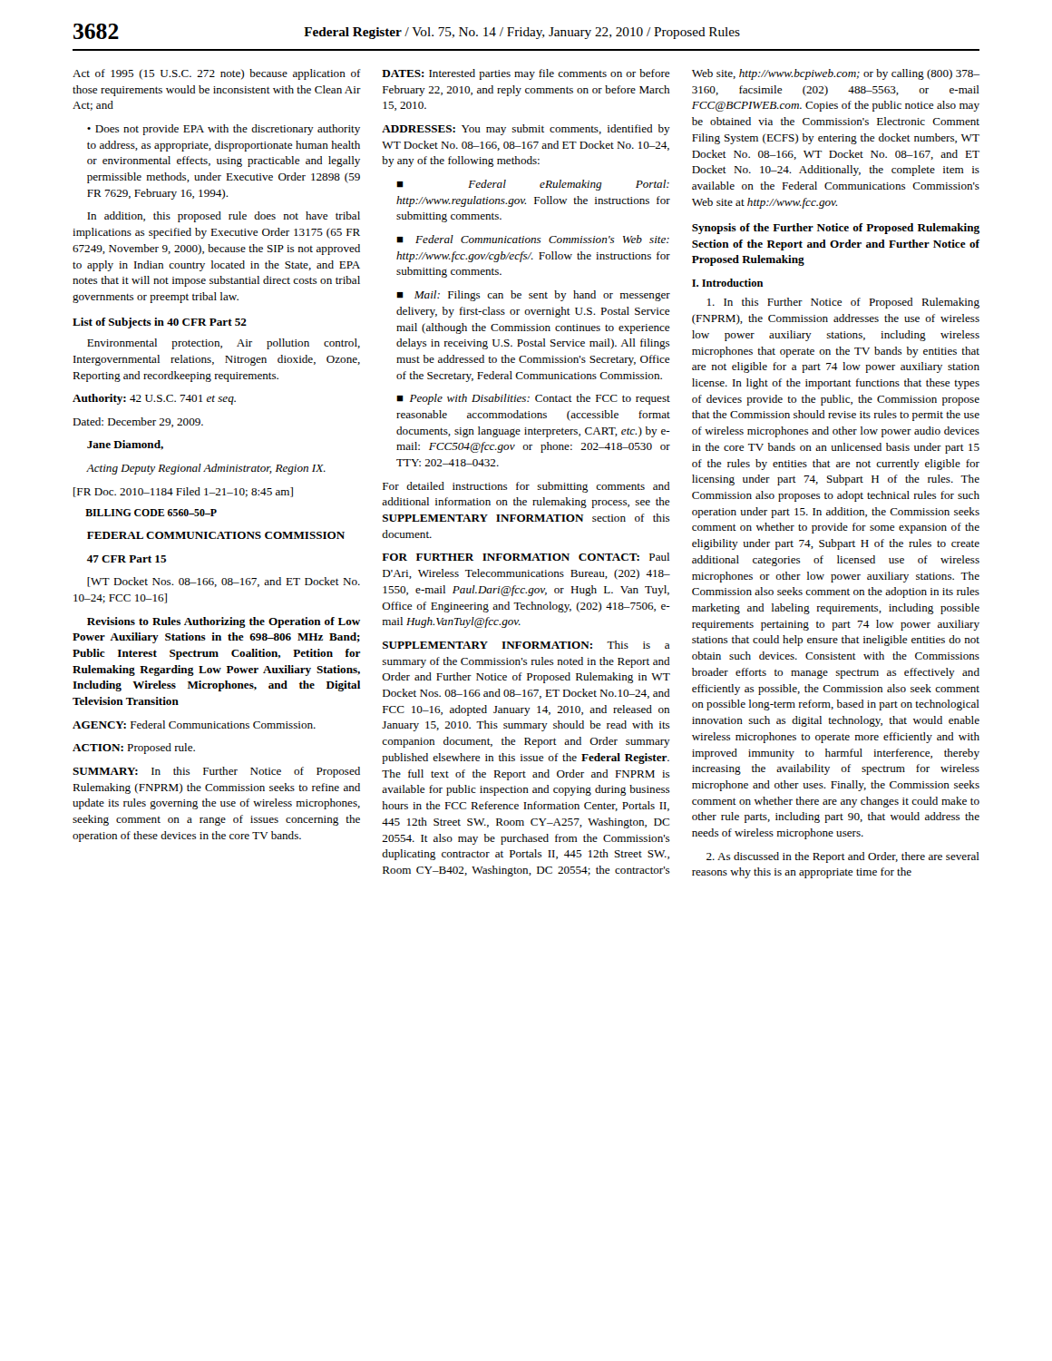3682
Federal Register / Vol. 75, No. 14 / Friday, January 22, 2010 / Proposed Rules
Act of 1995 (15 U.S.C. 272 note) because application of those requirements would be inconsistent with the Clean Air Act; and
• Does not provide EPA with the discretionary authority to address, as appropriate, disproportionate human health or environmental effects, using practicable and legally permissible methods, under Executive Order 12898 (59 FR 7629, February 16, 1994).
In addition, this proposed rule does not have tribal implications as specified by Executive Order 13175 (65 FR 67249, November 9, 2000), because the SIP is not approved to apply in Indian country located in the State, and EPA notes that it will not impose substantial direct costs on tribal governments or preempt tribal law.
List of Subjects in 40 CFR Part 52
Environmental protection, Air pollution control, Intergovernmental relations, Nitrogen dioxide, Ozone, Reporting and recordkeeping requirements.
Authority: 42 U.S.C. 7401 et seq.
Dated: December 29, 2009.
Jane Diamond,
Acting Deputy Regional Administrator, Region IX.
[FR Doc. 2010–1184 Filed 1–21–10; 8:45 am]
BILLING CODE 6560–50–P
FEDERAL COMMUNICATIONS COMMISSION
47 CFR Part 15
[WT Docket Nos. 08–166, 08–167, and ET Docket No. 10–24; FCC 10–16]
Revisions to Rules Authorizing the Operation of Low Power Auxiliary Stations in the 698–806 MHz Band; Public Interest Spectrum Coalition, Petition for Rulemaking Regarding Low Power Auxiliary Stations, Including Wireless Microphones, and the Digital Television Transition
AGENCY: Federal Communications Commission.
ACTION: Proposed rule.
SUMMARY: In this Further Notice of Proposed Rulemaking (FNPRM) the Commission seeks to refine and update its rules governing the use of wireless microphones, seeking comment on a range of issues concerning the operation of these devices in the core TV bands.
DATES: Interested parties may file comments on or before February 22, 2010, and reply comments on or before March 15, 2010.
ADDRESSES: You may submit comments, identified by WT Docket No. 08–166, 08–167 and ET Docket No. 10–24, by any of the following methods:
■ Federal eRulemaking Portal: http://www.regulations.gov. Follow the instructions for submitting comments.
■ Federal Communications Commission's Web site: http://www.fcc.gov/cgb/ecfs/. Follow the instructions for submitting comments.
■ Mail: Filings can be sent by hand or messenger delivery, by first-class or overnight U.S. Postal Service mail (although the Commission continues to experience delays in receiving U.S. Postal Service mail). All filings must be addressed to the Commission's Secretary, Office of the Secretary, Federal Communications Commission.
■ People with Disabilities: Contact the FCC to request reasonable accommodations (accessible format documents, sign language interpreters, CART, etc.) by e-mail: FCC504@fcc.gov or phone: 202–418–0530 or TTY: 202–418–0432.
For detailed instructions for submitting comments and additional information on the rulemaking process, see the SUPPLEMENTARY INFORMATION section of this document.
FOR FURTHER INFORMATION CONTACT: Paul D'Ari, Wireless Telecommunications Bureau, (202) 418–1550, e-mail Paul.Dari@fcc.gov, or Hugh L. Van Tuyl, Office of Engineering and Technology, (202) 418–7506, e-mail Hugh.VanTuyl@fcc.gov.
SUPPLEMENTARY INFORMATION: This is a summary of the Commission's rules noted in the Report and Order and Further Notice of Proposed Rulemaking in WT Docket Nos. 08–166 and 08–167, ET Docket No.10–24, and FCC 10–16, adopted January 14, 2010, and released on January 15, 2010. This summary should be read with its companion document, the Report and Order summary published elsewhere in this issue of the Federal Register. The full text of the Report and Order and FNPRM is available for public inspection and copying during business hours in the FCC Reference Information Center, Portals II, 445 12th Street SW., Room CY–A257, Washington, DC 20554. It also may be purchased from the Commission's duplicating contractor at Portals II, 445 12th Street SW., Room CY–B402, Washington, DC 20554; the contractor's Web site, http://www.bcpiweb.com; or by calling (800) 378–3160, facsimile (202) 488–5563, or e-mail FCC@BCPIWEB.com. Copies of the public notice also may be obtained via the Commission's Electronic Comment Filing System (ECFS) by entering the docket numbers, WT Docket No. 08–166, WT Docket No. 08–167, and ET Docket No. 10–24. Additionally, the complete item is available on the Federal Communications Commission's Web site at http://www.fcc.gov.
Synopsis of the Further Notice of Proposed Rulemaking Section of the Report and Order and Further Notice of Proposed Rulemaking
I. Introduction
1. In this Further Notice of Proposed Rulemaking (FNPRM), the Commission addresses the use of wireless low power auxiliary stations, including wireless microphones that operate on the TV bands by entities that are not eligible for a part 74 low power auxiliary station license. In light of the important functions that these types of devices provide to the public, the Commission propose that the Commission should revise its rules to permit the use of wireless microphones and other low power audio devices in the core TV bands on an unlicensed basis under part 15 of the rules by entities that are not currently eligible for licensing under part 74, Subpart H of the rules. The Commission also proposes to adopt technical rules for such operation under part 15. In addition, the Commission seeks comment on whether to provide for some expansion of the eligibility under part 74, Subpart H of the rules to create additional categories of licensed use of wireless microphones or other low power auxiliary stations. The Commission also seeks comment on the adoption in its rules marketing and labeling requirements, including possible requirements pertaining to part 74 low power auxiliary stations that could help ensure that ineligible entities do not obtain such devices. Consistent with the Commissions broader efforts to manage spectrum as effectively and efficiently as possible, the Commission also seek comment on possible long-term reform, based in part on technological innovation such as digital technology, that would enable wireless microphones to operate more efficiently and with improved immunity to harmful interference, thereby increasing the availability of spectrum for wireless microphone and other uses. Finally, the Commission seeks comment on whether there are any changes it could make to other rule parts, including part 90, that would address the needs of wireless microphone users.
2. As discussed in the Report and Order, there are several reasons why this is an appropriate time for the